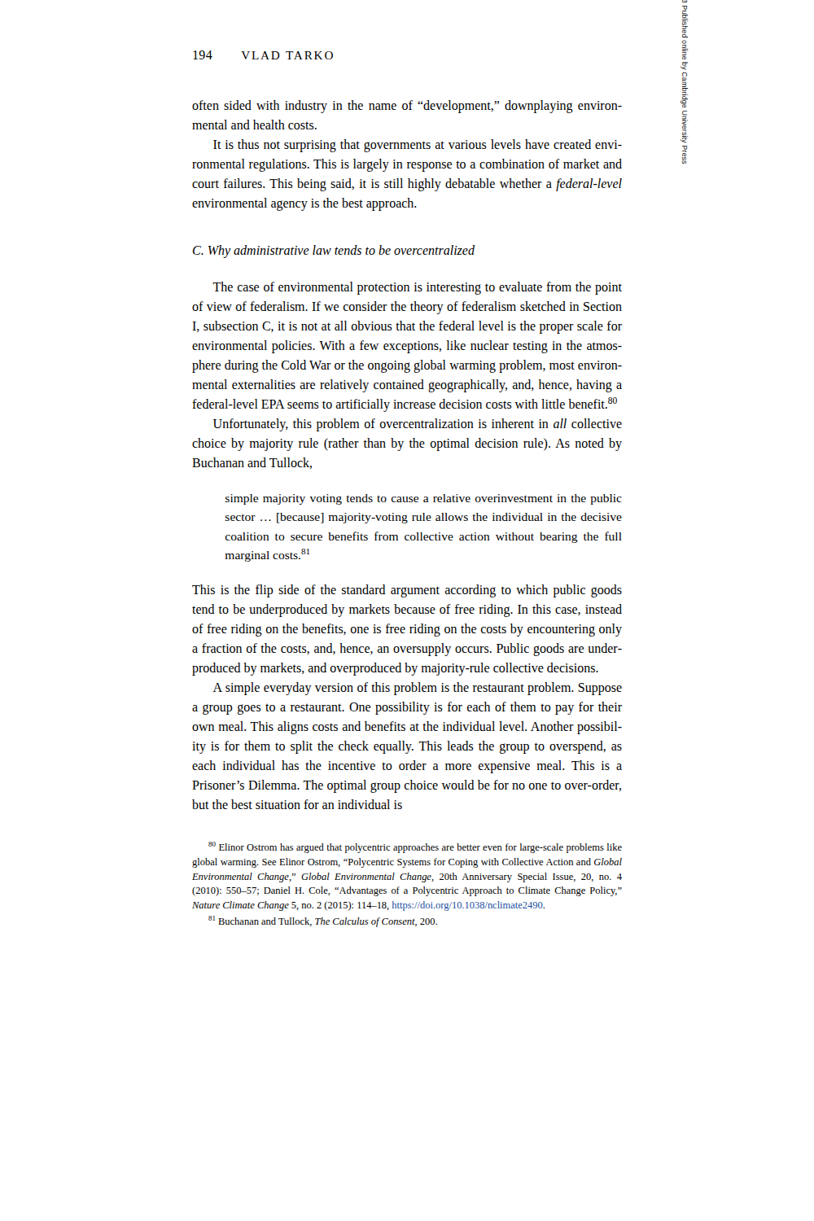https://doi.org/10.1017/S0265052521000273 Published online by Cambridge University Press
194 Vlad Tarko
often sided with industry in the name of “development,” downplaying environmental and health costs.
It is thus not surprising that governments at various levels have created environmental regulations. This is largely in response to a combination of market and court failures. This being said, it is still highly debatable whether a federal-level environmental agency is the best approach.
C. Why administrative law tends to be overcentralized
The case of environmental protection is interesting to evaluate from the point of view of federalism. If we consider the theory of federalism sketched in Section I, subsection C, it is not at all obvious that the federal level is the proper scale for environmental policies. With a few exceptions, like nuclear testing in the atmosphere during the Cold War or the ongoing global warming problem, most environmental externalities are relatively contained geographically, and, hence, having a federal-level EPA seems to artificially increase decision costs with little benefit.80
Unfortunately, this problem of overcentralization is inherent in all collective choice by majority rule (rather than by the optimal decision rule). As noted by Buchanan and Tullock,
simple majority voting tends to cause a relative overinvestment in the public sector … [because] majority-voting rule allows the individual in the decisive coalition to secure benefits from collective action without bearing the full marginal costs.81
This is the flip side of the standard argument according to which public goods tend to be underproduced by markets because of free riding. In this case, instead of free riding on the benefits, one is free riding on the costs by encountering only a fraction of the costs, and, hence, an oversupply occurs. Public goods are underproduced by markets, and overproduced by majority-rule collective decisions.
A simple everyday version of this problem is the restaurant problem. Suppose a group goes to a restaurant. One possibility is for each of them to pay for their own meal. This aligns costs and benefits at the individual level. Another possibility is for them to split the check equally. This leads the group to overspend, as each individual has the incentive to order a more expensive meal. This is a Prisoner’s Dilemma. The optimal group choice would be for no one to over-order, but the best situation for an individual is
80 Elinor Ostrom has argued that polycentric approaches are better even for large-scale problems like global warming. See Elinor Ostrom, “Polycentric Systems for Coping with Collective Action and Global Environmental Change,” Global Environmental Change, 20th Anniversary Special Issue, 20, no. 4 (2010): 550–57; Daniel H. Cole, “Advantages of a Polycentric Approach to Climate Change Policy,” Nature Climate Change 5, no. 2 (2015): 114–18, https://doi.org/10.1038/nclimate2490.
81 Buchanan and Tullock, The Calculus of Consent, 200.